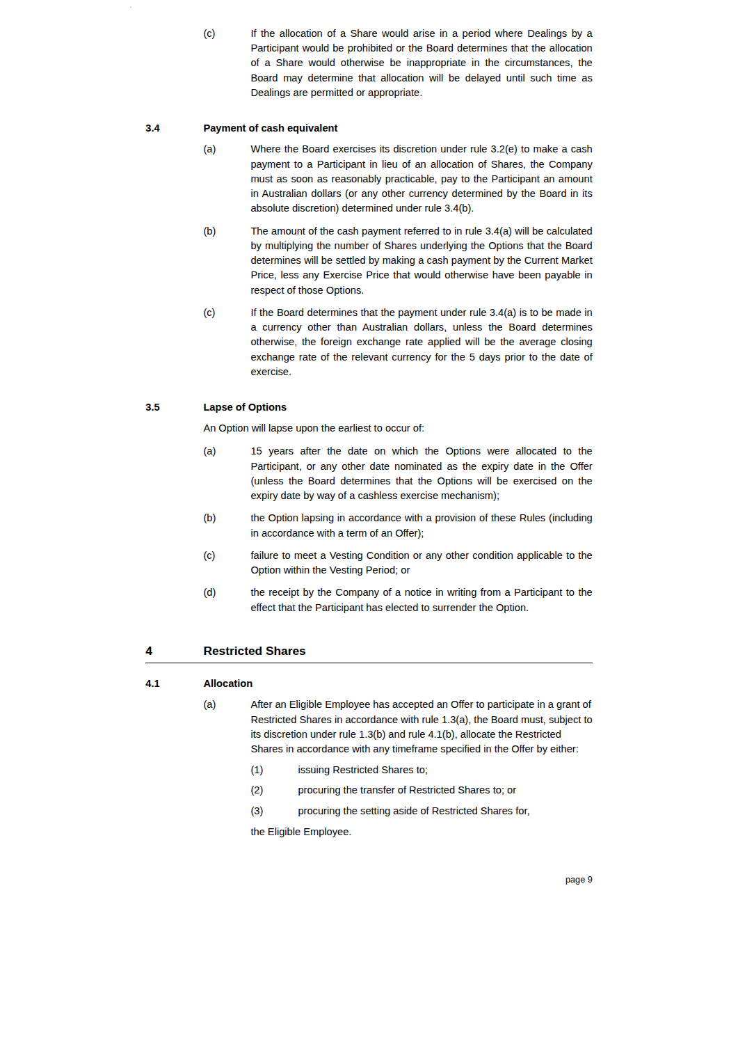.
(c) If the allocation of a Share would arise in a period where Dealings by a Participant would be prohibited or the Board determines that the allocation of a Share would otherwise be inappropriate in the circumstances, the Board may determine that allocation will be delayed until such time as Dealings are permitted or appropriate.
3.4 Payment of cash equivalent
(a) Where the Board exercises its discretion under rule 3.2(e) to make a cash payment to a Participant in lieu of an allocation of Shares, the Company must as soon as reasonably practicable, pay to the Participant an amount in Australian dollars (or any other currency determined by the Board in its absolute discretion) determined under rule 3.4(b).
(b) The amount of the cash payment referred to in rule 3.4(a) will be calculated by multiplying the number of Shares underlying the Options that the Board determines will be settled by making a cash payment by the Current Market Price, less any Exercise Price that would otherwise have been payable in respect of those Options.
(c) If the Board determines that the payment under rule 3.4(a) is to be made in a currency other than Australian dollars, unless the Board determines otherwise, the foreign exchange rate applied will be the average closing exchange rate of the relevant currency for the 5 days prior to the date of exercise.
3.5 Lapse of Options
An Option will lapse upon the earliest to occur of:
(a) 15 years after the date on which the Options were allocated to the Participant, or any other date nominated as the expiry date in the Offer (unless the Board determines that the Options will be exercised on the expiry date by way of a cashless exercise mechanism);
(b) the Option lapsing in accordance with a provision of these Rules (including in accordance with a term of an Offer);
(c) failure to meet a Vesting Condition or any other condition applicable to the Option within the Vesting Period; or
(d) the receipt by the Company of a notice in writing from a Participant to the effect that the Participant has elected to surrender the Option.
4 Restricted Shares
4.1 Allocation
(a) After an Eligible Employee has accepted an Offer to participate in a grant of Restricted Shares in accordance with rule 1.3(a), the Board must, subject to its discretion under rule 1.3(b) and rule 4.1(b), allocate the Restricted Shares in accordance with any timeframe specified in the Offer by either:
(1) issuing Restricted Shares to;
(2) procuring the transfer of Restricted Shares to; or
(3) procuring the setting aside of Restricted Shares for,
the Eligible Employee.
page 9